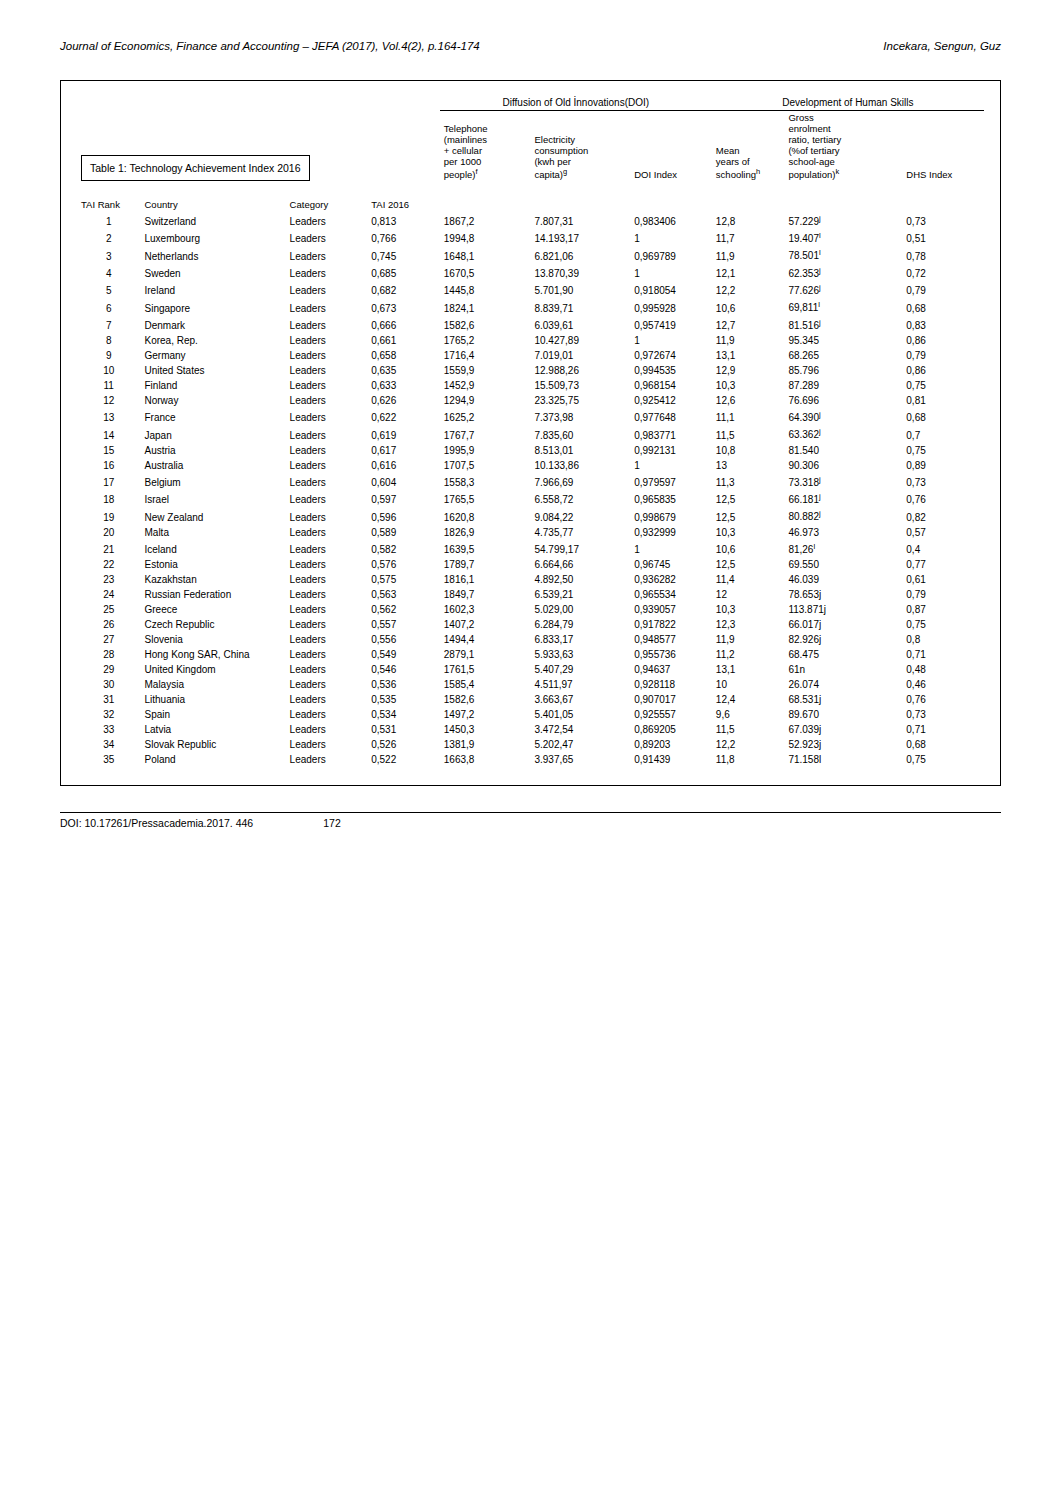Journal of Economics, Finance and Accounting – JEFA (2017), Vol.4(2), p.164-174
Incekara, Sengun, Guz
| | Diffusion of Old İnnovations(DOI) | Development of Human Skills |
| Table 1: Technology Achievement Index 2016 | | Telephone (mainlines + cellular per 1000 people) f | Electricity consumption (kwh per capita) g | DOI Index | Mean years of schooling h | Gross enrolment ratio, tertiary (%of tertiary school-age population) k | DHS Index |
| TAI Rank | Country | Category | TAI 2016 | |
| 1 | Switzerland | Leaders | 0,813 | 1867,2 | 7.807,31 | 0,983406 | 12,8 | 57.229 j | 0,73 |
| 2 | Luxembourg | Leaders | 0,766 | 1994,8 | 14.193,17 | 1 | 11,7 | 19.407 l | 0,51 |
| 3 | Netherlands | Leaders | 0,745 | 1648,1 | 6.821,06 | 0,969789 | 11,9 | 78.501 l | 0,78 |
| 4 | Sweden | Leaders | 0,685 | 1670,5 | 13.870,39 | 1 | 12,1 | 62.353 j | 0,72 |
| 5 | Ireland | Leaders | 0,682 | 1445,8 | 5.701,90 | 0,918054 | 12,2 | 77.626 j | 0,79 |
| 6 | Singapore | Leaders | 0,673 | 1824,1 | 8.839,71 | 0,995928 | 10,6 | 69,811 l | 0,68 |
| 7 | Denmark | Leaders | 0,666 | 1582,6 | 6.039,61 | 0,957419 | 12,7 | 81.516 j | 0,83 |
| 8 | Korea, Rep. | Leaders | 0,661 | 1765,2 | 10.427,89 | 1 | 11,9 | 95.345 | 0,86 |
| 9 | Germany | Leaders | 0,658 | 1716,4 | 7.019,01 | 0,972674 | 13,1 | 68.265 | 0,79 |
| 10 | United States | Leaders | 0,635 | 1559,9 | 12.988,26 | 0,994535 | 12,9 | 85.796 | 0,86 |
| 11 | Finland | Leaders | 0,633 | 1452,9 | 15.509,73 | 0,968154 | 10,3 | 87.289 | 0,75 |
| 12 | Norway | Leaders | 0,626 | 1294,9 | 23.325,75 | 0,925412 | 12,6 | 76.696 | 0,81 |
| 13 | France | Leaders | 0,622 | 1625,2 | 7.373,98 | 0,977648 | 11,1 | 64.390 j | 0,68 |
| 14 | Japan | Leaders | 0,619 | 1767,7 | 7.835,60 | 0,983771 | 11,5 | 63.362 j | 0,7 |
| 15 | Austria | Leaders | 0,617 | 1995,9 | 8.513,01 | 0,992131 | 10,8 | 81.540 | 0,75 |
| 16 | Australia | Leaders | 0,616 | 1707,5 | 10.133,86 | 1 | 13 | 90.306 | 0,89 |
| 17 | Belgium | Leaders | 0,604 | 1558,3 | 7.966,69 | 0,979597 | 11,3 | 73.318 j | 0,73 |
| 18 | Israel | Leaders | 0,597 | 1765,5 | 6.558,72 | 0,965835 | 12,5 | 66.181 j | 0,76 |
| 19 | New Zealand | Leaders | 0,596 | 1620,8 | 9.084,22 | 0,998679 | 12,5 | 80.882 j | 0,82 |
| 20 | Malta | Leaders | 0,589 | 1826,9 | 4.735,77 | 0,932999 | 10,3 | 46.973 | 0,57 |
| 21 | Iceland | Leaders | 0,582 | 1639,5 | 54.799,17 | 1 | 10,6 | 81,26 l | 0,4 |
| 22 | Estonia | Leaders | 0,576 | 1789,7 | 6.664,66 | 0,96745 | 12,5 | 69.550 | 0,77 |
| 23 | Kazakhstan | Leaders | 0,575 | 1816,1 | 4.892,50 | 0,936282 | 11,4 | 46.039 | 0,61 |
| 24 | Russian Federation | Leaders | 0,563 | 1849,7 | 6.539,21 | 0,965534 | 12 | 78.653j | 0,79 |
| 25 | Greece | Leaders | 0,562 | 1602,3 | 5.029,00 | 0,939057 | 10,3 | 113.871j | 0,87 |
| 26 | Czech Republic | Leaders | 0,557 | 1407,2 | 6.284,79 | 0,917822 | 12,3 | 66.017j | 0,75 |
| 27 | Slovenia | Leaders | 0,556 | 1494,4 | 6.833,17 | 0,948577 | 11,9 | 82.926j | 0,8 |
| 28 | Hong Kong SAR, China | Leaders | 0,549 | 2879,1 | 5.933,63 | 0,955736 | 11,2 | 68.475 | 0,71 |
| 29 | United Kingdom | Leaders | 0,546 | 1761,5 | 5.407,29 | 0,94637 | 13,1 | 61n | 0,48 |
| 30 | Malaysia | Leaders | 0,536 | 1585,4 | 4.511,97 | 0,928118 | 10 | 26.074 | 0,46 |
| 31 | Lithuania | Leaders | 0,535 | 1582,6 | 3.663,67 | 0,907017 | 12,4 | 68.531j | 0,76 |
| 32 | Spain | Leaders | 0,534 | 1497,2 | 5.401,05 | 0,925557 | 9,6 | 89.670 | 0,73 |
| 33 | Latvia | Leaders | 0,531 | 1450,3 | 3.472,54 | 0,869205 | 11,5 | 67.039j | 0,71 |
| 34 | Slovak Republic | Leaders | 0,526 | 1381,9 | 5.202,47 | 0,89203 | 12,2 | 52.923j | 0,68 |
| 35 | Poland | Leaders | 0,522 | 1663,8 | 3.937,65 | 0,91439 | 11,8 | 71.158l | 0,75 |
DOI: 10.17261/Pressacademia.2017. 446 172